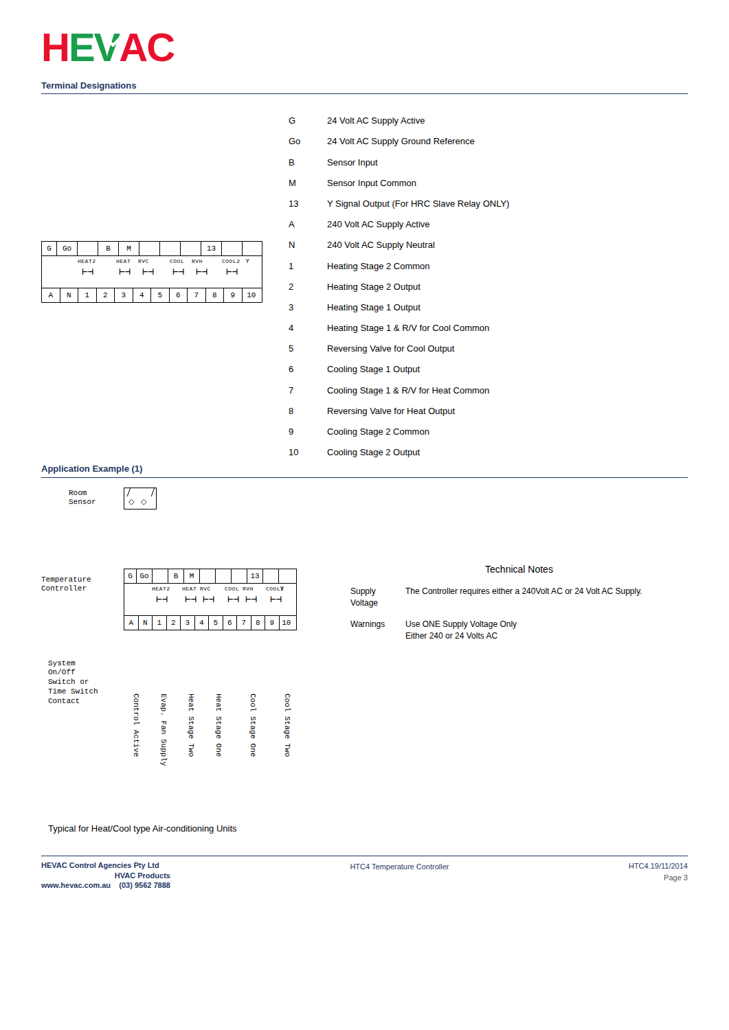HEVAC
Terminal Designations
G
Go
B
M
13
HEAT2 ⊢⊣ HEAT RVC ⊢⊣ ⊢⊣ COOL RVH ⊢⊣ ⊢⊣ COOL2 ⊢⊣ Y
A
N
1
2
3
4
5
6
7
8
9
10
| G | 24 Volt AC Supply Active |
| Go | 24 Volt AC Supply Ground Reference |
| B | Sensor Input |
| M | Sensor Input Common |
| 13 | Y Signal Output (For HRC Slave Relay ONLY) |
| A | 240 Volt AC Supply Active |
| N | 240 Volt AC Supply Neutral |
| 1 | Heating Stage 2 Common |
| 2 | Heating Stage 2 Output |
| 3 | Heating Stage 1 Output |
| 4 | Heating Stage 1 & R/V for Cool Common |
| 5 | Reversing Valve for Cool Output |
| 6 | Cooling Stage 1 Output |
| 7 | Cooling Stage 1 & R/V for Heat Common |
| 8 | Reversing Valve for Heat Output |
| 9 | Cooling Stage 2 Common |
| 10 | Cooling Stage 2 Output |
Application Example (1)
Room
Sensor
◇◇
Temperature
Controller
G
Go
B
M
13
HEAT2 ⊢⊣ HEAT RVC ⊢⊣ ⊢⊣ COOL RVH ⊢⊣ ⊢⊣ COOL2 ⊢⊣ Y
A
N
1
2
3
4
5
6
7
8
9
10
System
On/Off
Switch or
Time Switch
Contact
Control Active Evap. Fan Supply Heat Stage Two Heat Stage One Cool Stage One Cool Stage Two
Technical Notes
| Supply Voltage | The Controller requires either a 240Volt AC or 24 Volt AC Supply. |
| Warnings | Use ONE Supply Voltage Only Either 240 or 24 Volts AC |
Typical for Heat/Cool type Air-conditioning Units
HEVAC Control Agencies Pty Ltd
HVAC Products
www.hevac.com.au (03) 9562 7888
HTC4 Temperature Controller
HTC4.19/11/2014
Page 3